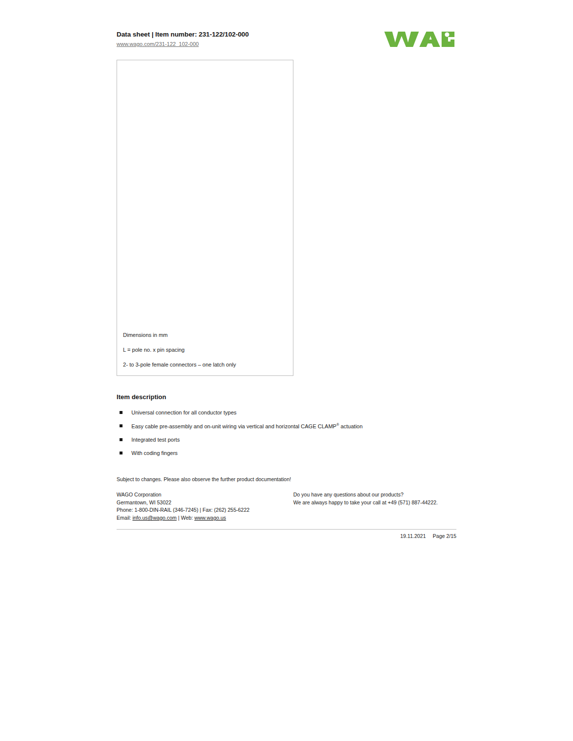Data sheet | Item number: 231-122/102-000
www.wago.com/231-122_102-000
Dimensions in mm
L = pole no. x pin spacing
2- to 3-pole female connectors – one latch only
Item description
Universal connection for all conductor types
Easy cable pre-assembly and on-unit wiring via vertical and horizontal CAGE CLAMP® actuation
Integrated test ports
With coding fingers
Subject to changes. Please also observe the further product documentation!
WAGO Corporation
Germantown, WI 53022
Phone: 1-800-DIN-RAIL (346-7245) | Fax: (262) 255-6222
Email: info.us@wago.com | Web: www.wago.us
Do you have any questions about our products?
We are always happy to take your call at +49 (571) 887-44222.
19.11.2021Page 2/15